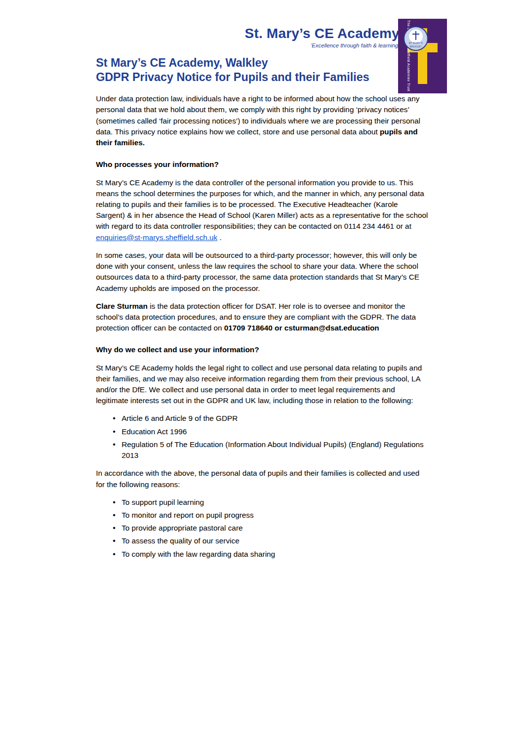The Diocese of Sheffield Academies Trust
St. Mary’s CE Academy
‘Excellence through faith & learning’
ST MARY’S WALKLEY
St Mary’s CE Academy, Walkley
GDPR Privacy Notice for Pupils and their Families
Under data protection law, individuals have a right to be informed about how the school uses any personal data that we hold about them, we comply with this right by providing ‘privacy notices’ (sometimes called ‘fair processing notices’) to individuals where we are processing their personal data. This privacy notice explains how we collect, store and use personal data about pupils and their families.
Who processes your information?
St Mary’s CE Academy is the data controller of the personal information you provide to us. This means the school determines the purposes for which, and the manner in which, any personal data relating to pupils and their families is to be processed. The Executive Headteacher (Karole Sargent) & in her absence the Head of School (Karen Miller) acts as a representative for the school with regard to its data controller responsibilities; they can be contacted on 0114 234 4461 or at enquiries@st-marys.sheffield.sch.uk .
In some cases, your data will be outsourced to a third-party processor; however, this will only be done with your consent, unless the law requires the school to share your data. Where the school outsources data to a third-party processor, the same data protection standards that St Mary’s CE Academy upholds are imposed on the processor.
Clare Sturman is the data protection officer for DSAT. Her role is to oversee and monitor the school’s data protection procedures, and to ensure they are compliant with the GDPR. The data protection officer can be contacted on 01709 718640 or csturman@dsat.education
Why do we collect and use your information?
St Mary’s CE Academy holds the legal right to collect and use personal data relating to pupils and their families, and we may also receive information regarding them from their previous school, LA and/or the DfE. We collect and use personal data in order to meet legal requirements and legitimate interests set out in the GDPR and UK law, including those in relation to the following:
Article 6 and Article 9 of the GDPR
Education Act 1996
Regulation 5 of The Education (Information About Individual Pupils) (England) Regulations 2013
In accordance with the above, the personal data of pupils and their families is collected and used for the following reasons:
To support pupil learning
To monitor and report on pupil progress
To provide appropriate pastoral care
To assess the quality of our service
To comply with the law regarding data sharing